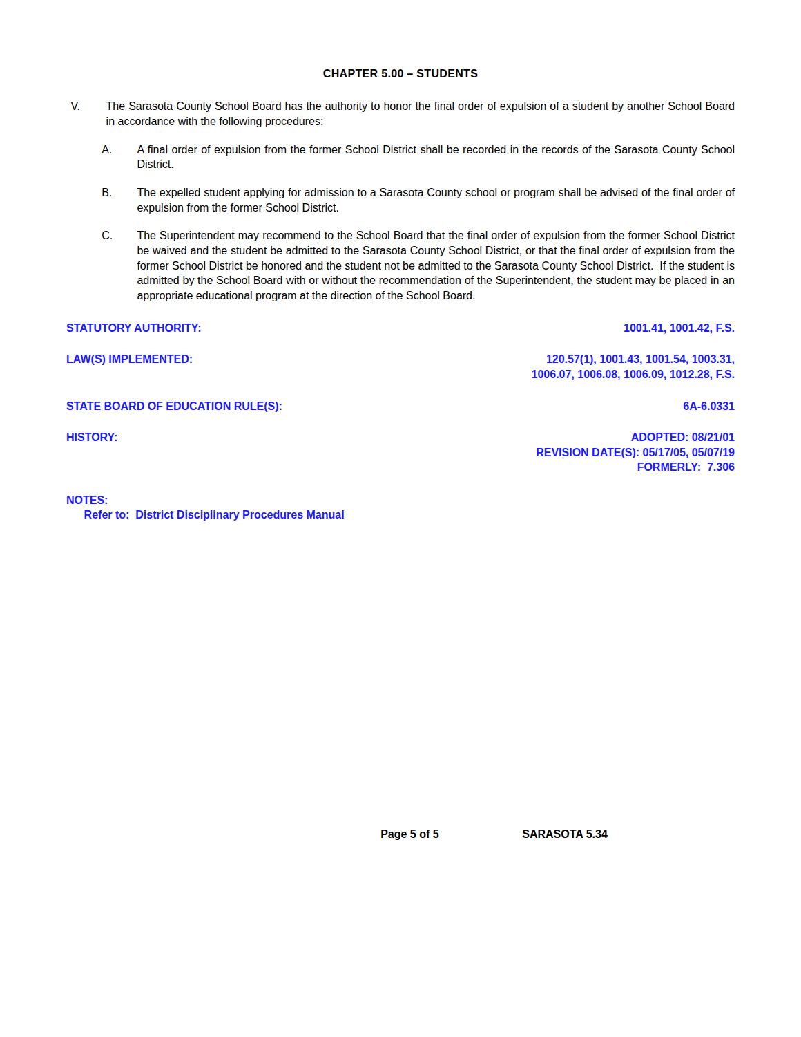CHAPTER 5.00 – STUDENTS
V.
The Sarasota County School Board has the authority to honor the final order of expulsion of a student by another School Board in accordance with the following procedures:
A.
A final order of expulsion from the former School District shall be recorded in the records of the Sarasota County School District.
B.
The expelled student applying for admission to a Sarasota County school or program shall be advised of the final order of expulsion from the former School District.
C.
The Superintendent may recommend to the School Board that the final order of expulsion from the former School District be waived and the student be admitted to the Sarasota County School District, or that the final order of expulsion from the former School District be honored and the student not be admitted to the Sarasota County School District. If the student is admitted by the School Board with or without the recommendation of the Superintendent, the student may be placed in an appropriate educational program at the direction of the School Board.
| STATUTORY AUTHORITY: | 1001.41, 1001.42, F.S. |
| LAW(S) IMPLEMENTED: | 120.57(1), 1001.43, 1001.54, 1003.31, 1006.07, 1006.08, 1006.09, 1012.28, F.S. |
| STATE BOARD OF EDUCATION RULE(S): | 6A-6.0331 |
| HISTORY: | ADOPTED: 08/21/01 REVISION DATE(S): 05/17/05, 05/07/19 FORMERLY: 7.306 |
NOTES:
Refer to: District Disciplinary Procedures Manual
Page 5 of 5 SARASOTA 5.34